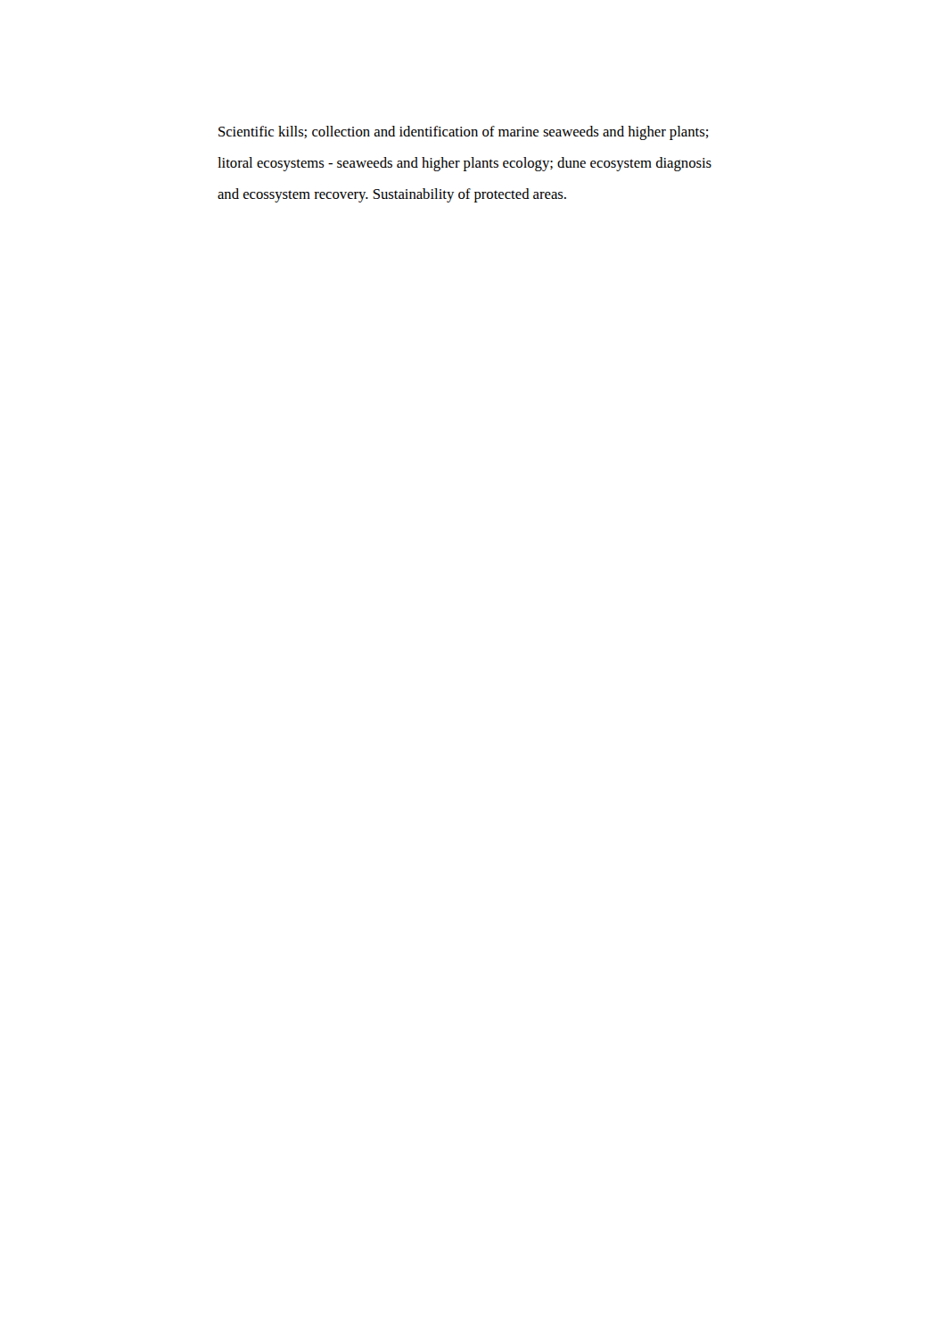Scientific kills; collection and identification of marine seaweeds and higher plants; litoral ecosystems - seaweeds and higher plants ecology; dune ecosystem diagnosis and ecossystem recovery. Sustainability of protected areas.